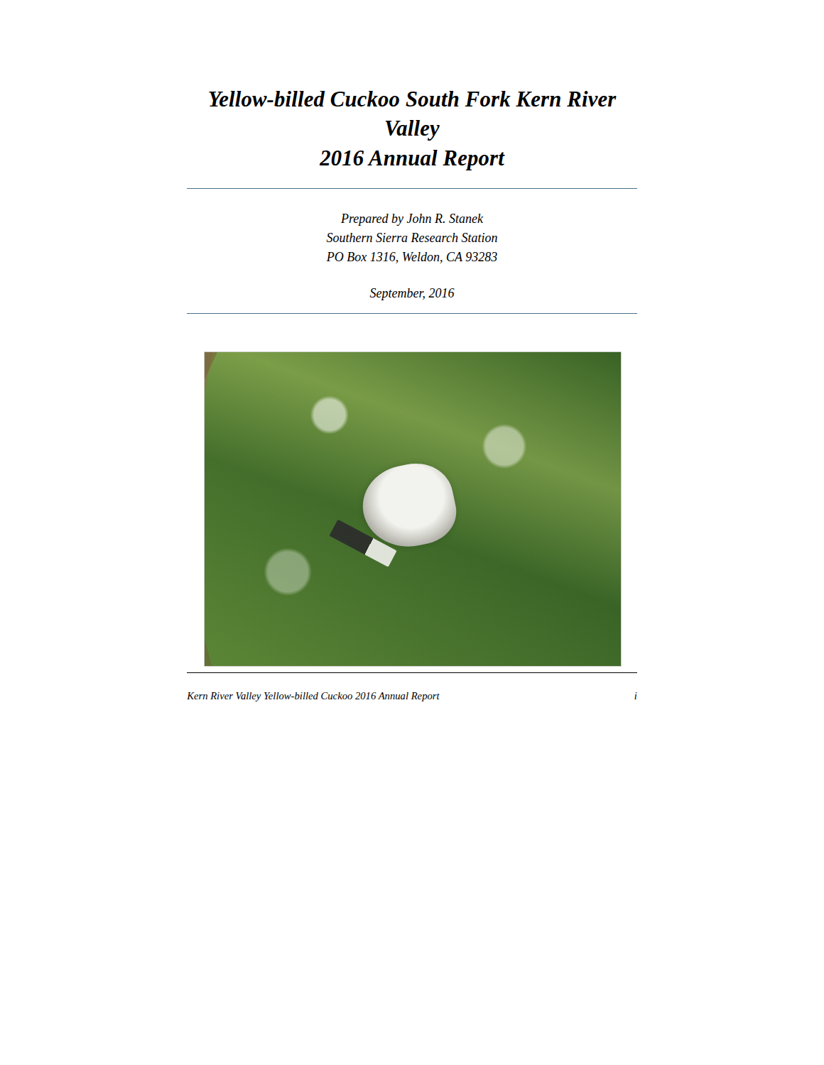Yellow-billed Cuckoo South Fork Kern River Valley
2016 Annual Report
Prepared by John R. Stanek
Southern Sierra Research Station
PO Box 1316, Weldon, CA 93283
September, 2016
Kern River Valley Yellow-billed Cuckoo 2016 Annual Report i